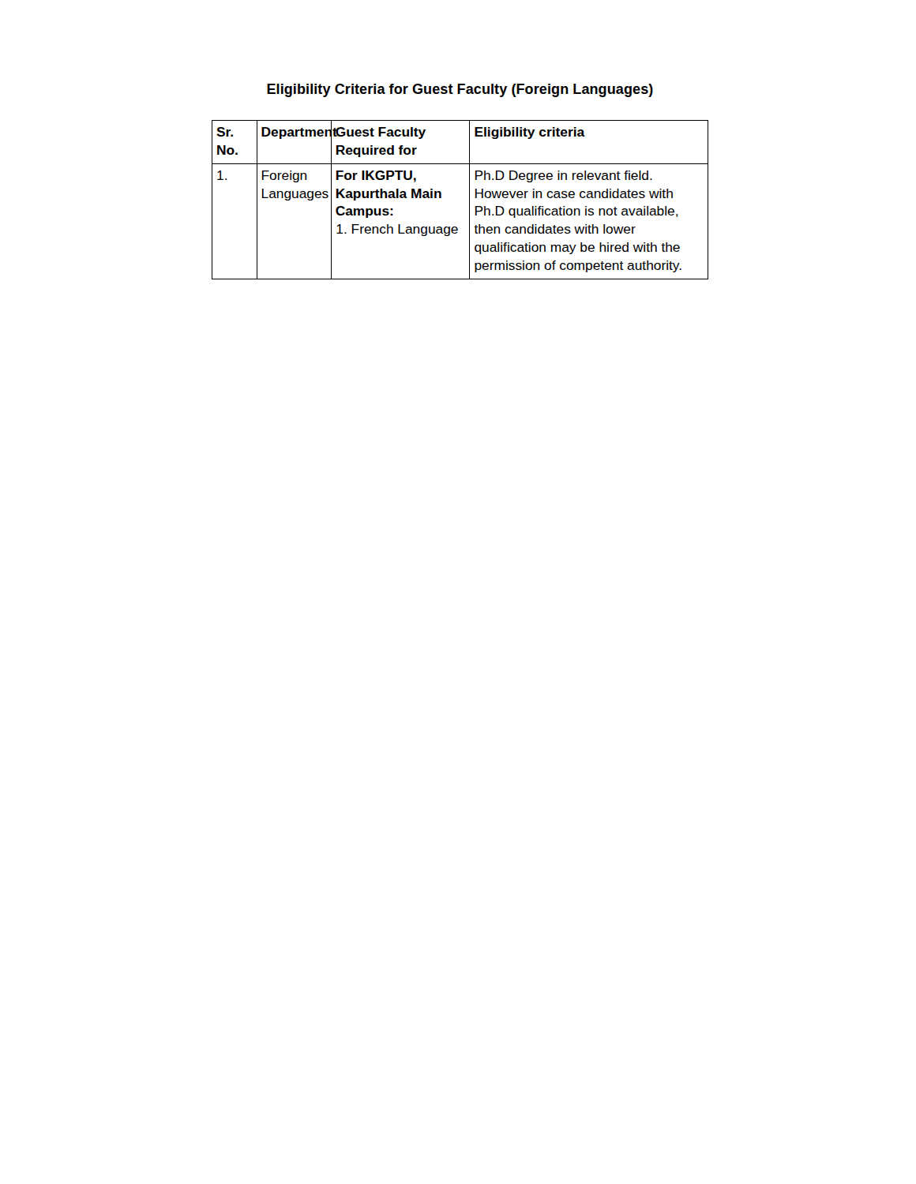Eligibility Criteria for Guest Faculty (Foreign Languages)
| Sr. No. | Department | Guest Faculty Required for | Eligibility criteria |
| --- | --- | --- | --- |
| 1. | Foreign Languages | For IKGPTU, Kapurthala Main Campus: French Language | Ph.D Degree in relevant field. However in case candidates with Ph.D qualification is not available, then candidates with lower qualification may be hired with the permission of competent authority. |